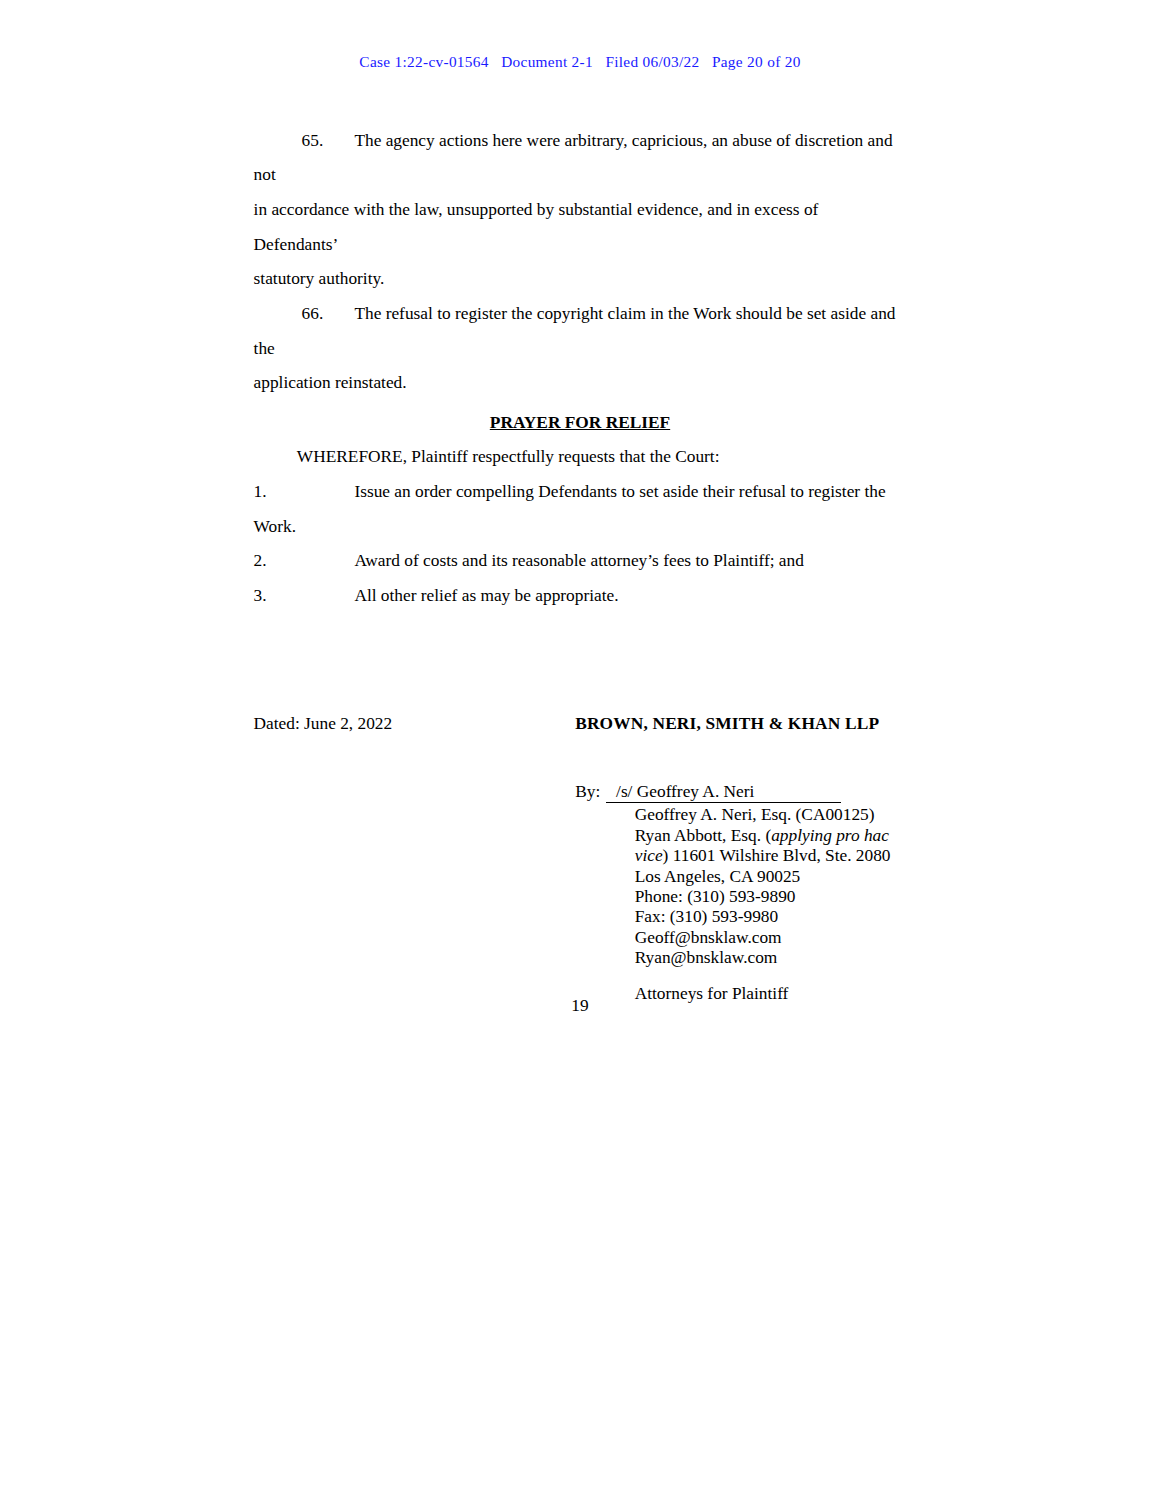Case 1:22-cv-01564 Document 2-1 Filed 06/03/22 Page 20 of 20
65. The agency actions here were arbitrary, capricious, an abuse of discretion and not
in accordance with the law, unsupported by substantial evidence, and in excess of Defendants’
statutory authority.
66. The refusal to register the copyright claim in the Work should be set aside and the
application reinstated.
PRAYER FOR RELIEF
WHEREFORE, Plaintiff respectfully requests that the Court:
1. Issue an order compelling Defendants to set aside their refusal to register the
Work.
2. Award of costs and its reasonable attorney’s fees to Plaintiff; and
3. All other relief as may be appropriate.
Dated: June 2, 2022
BROWN, NERI, SMITH & KHAN LLP
By: /s/ Geoffrey A. Neri
Geoffrey A. Neri, Esq. (CA00125)
Ryan Abbott, Esq. (applying pro hac
vice) 11601 Wilshire Blvd, Ste. 2080
Los Angeles, CA 90025
Phone: (310) 593-9890
Fax: (310) 593-9980
Geoff@bnsklaw.com
Ryan@bnsklaw.com
Attorneys for Plaintiff
19